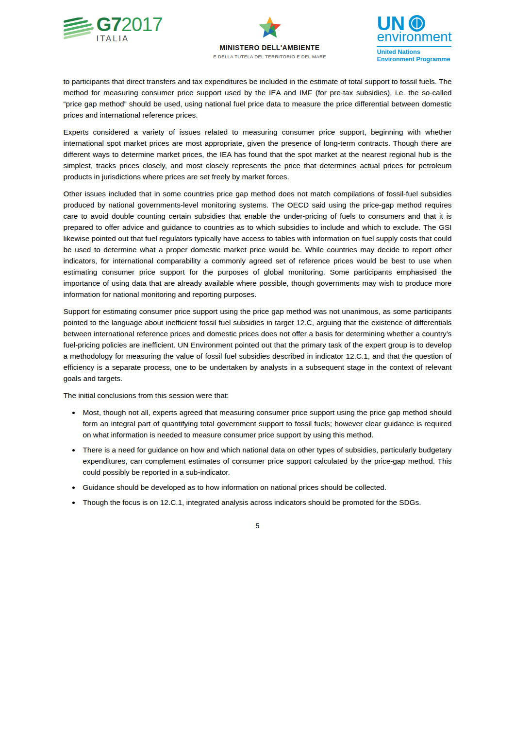G72017
ITALIA
MINISTERO DELL'AMBIENTE
E DELLA TUTELA DEL TERRITORIO E DEL MARE
UN
environment
United Nations
Environment Programme
to participants that direct transfers and tax expenditures be included in the estimate of total support to fossil fuels. The method for measuring consumer price support used by the IEA and IMF (for pre-tax subsidies), i.e. the so-called “price gap method” should be used, using national fuel price data to measure the price differential between domestic prices and international reference prices.
Experts considered a variety of issues related to measuring consumer price support, beginning with whether international spot market prices are most appropriate, given the presence of long-term contracts. Though there are different ways to determine market prices, the IEA has found that the spot market at the nearest regional hub is the simplest, tracks prices closely, and most closely represents the price that determines actual prices for petroleum products in jurisdictions where prices are set freely by market forces.
Other issues included that in some countries price gap method does not match compilations of fossil-fuel subsidies produced by national governments-level monitoring systems. The OECD said using the price-gap method requires care to avoid double counting certain subsidies that enable the under-pricing of fuels to consumers and that it is prepared to offer advice and guidance to countries as to which subsidies to include and which to exclude. The GSI likewise pointed out that fuel regulators typically have access to tables with information on fuel supply costs that could be used to determine what a proper domestic market price would be. While countries may decide to report other indicators, for international comparability a commonly agreed set of reference prices would be best to use when estimating consumer price support for the purposes of global monitoring. Some participants emphasised the importance of using data that are already available where possible, though governments may wish to produce more information for national monitoring and reporting purposes.
Support for estimating consumer price support using the price gap method was not unanimous, as some participants pointed to the language about inefficient fossil fuel subsidies in target 12.C, arguing that the existence of differentials between international reference prices and domestic prices does not offer a basis for determining whether a country’s fuel-pricing policies are inefficient. UN Environment pointed out that the primary task of the expert group is to develop a methodology for measuring the value of fossil fuel subsidies described in indicator 12.C.1, and that the question of efficiency is a separate process, one to be undertaken by analysts in a subsequent stage in the context of relevant goals and targets.
The initial conclusions from this session were that:
Most, though not all, experts agreed that measuring consumer price support using the price gap method should form an integral part of quantifying total government support to fossil fuels; however clear guidance is required on what information is needed to measure consumer price support by using this method.
There is a need for guidance on how and which national data on other types of subsidies, particularly budgetary expenditures, can complement estimates of consumer price support calculated by the price-gap method. This could possibly be reported in a sub-indicator.
Guidance should be developed as to how information on national prices should be collected.
Though the focus is on 12.C.1, integrated analysis across indicators should be promoted for the SDGs.
5